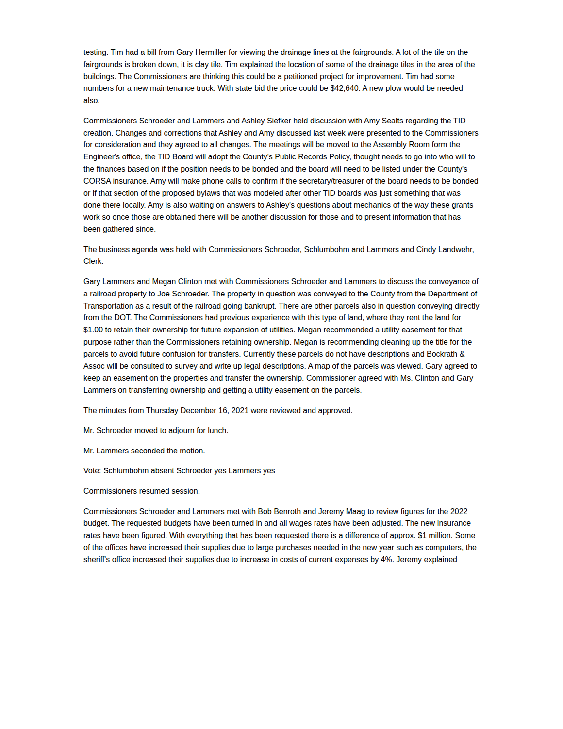testing. Tim had a bill from Gary Hermiller for viewing the drainage lines at the fairgrounds. A lot of the tile on the fairgrounds is broken down, it is clay tile. Tim explained the location of some of the drainage tiles in the area of the buildings. The Commissioners are thinking this could be a petitioned project for improvement. Tim had some numbers for a new maintenance truck. With state bid the price could be $42,640. A new plow would be needed also.
Commissioners Schroeder and Lammers and Ashley Siefker held discussion with Amy Sealts regarding the TID creation. Changes and corrections that Ashley and Amy discussed last week were presented to the Commissioners for consideration and they agreed to all changes. The meetings will be moved to the Assembly Room form the Engineer's office, the TID Board will adopt the County's Public Records Policy, thought needs to go into who will to the finances based on if the position needs to be bonded and the board will need to be listed under the County's CORSA insurance. Amy will make phone calls to confirm if the secretary/treasurer of the board needs to be bonded or if that section of the proposed bylaws that was modeled after other TID boards was just something that was done there locally. Amy is also waiting on answers to Ashley's questions about mechanics of the way these grants work so once those are obtained there will be another discussion for those and to present information that has been gathered since.
The business agenda was held with Commissioners Schroeder, Schlumbohm and Lammers and Cindy Landwehr, Clerk.
Gary Lammers and Megan Clinton met with Commissioners Schroeder and Lammers to discuss the conveyance of a railroad property to Joe Schroeder. The property in question was conveyed to the County from the Department of Transportation as a result of the railroad going bankrupt. There are other parcels also in question conveying directly from the DOT. The Commissioners had previous experience with this type of land, where they rent the land for $1.00 to retain their ownership for future expansion of utilities. Megan recommended a utility easement for that purpose rather than the Commissioners retaining ownership. Megan is recommending cleaning up the title for the parcels to avoid future confusion for transfers. Currently these parcels do not have descriptions and Bockrath & Assoc will be consulted to survey and write up legal descriptions. A map of the parcels was viewed. Gary agreed to keep an easement on the properties and transfer the ownership. Commissioner agreed with Ms. Clinton and Gary Lammers on transferring ownership and getting a utility easement on the parcels.
The minutes from Thursday December 16, 2021 were reviewed and approved.
Mr. Schroeder moved to adjourn for lunch.
Mr. Lammers seconded the motion.
Vote: Schlumbohm absent Schroeder yes Lammers yes
Commissioners resumed session.
Commissioners Schroeder and Lammers met with Bob Benroth and Jeremy Maag to review figures for the 2022 budget. The requested budgets have been turned in and all wages rates have been adjusted. The new insurance rates have been figured. With everything that has been requested there is a difference of approx. $1 million. Some of the offices have increased their supplies due to large purchases needed in the new year such as computers, the sheriff's office increased their supplies due to increase in costs of current expenses by 4%. Jeremy explained